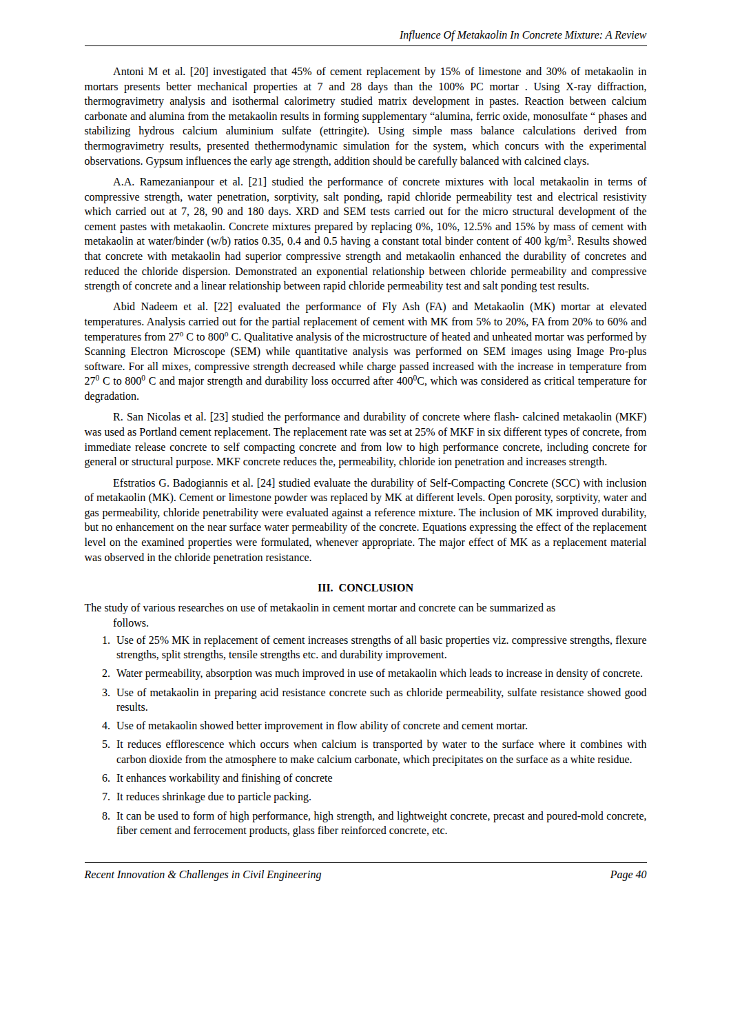Influence Of Metakaolin In Concrete Mixture: A Review
Antoni M et al. [20] investigated that 45% of cement replacement by 15% of limestone and 30% of metakaolin in mortars presents better mechanical properties at 7 and 28 days than the 100% PC mortar . Using X-ray diffraction, thermogravimetry analysis and isothermal calorimetry studied matrix development in pastes. Reaction between calcium carbonate and alumina from the metakaolin results in forming supplementary “alumina, ferric oxide, monosulfate “ phases and stabilizing hydrous calcium aluminium sulfate (ettringite). Using simple mass balance calculations derived from thermogravimetry results, presented thethermodynamic simulation for the system, which concurs with the experimental observations. Gypsum influences the early age strength, addition should be carefully balanced with calcined clays.
A.A. Ramezanianpour et al. [21] studied the performance of concrete mixtures with local metakaolin in terms of compressive strength, water penetration, sorptivity, salt ponding, rapid chloride permeability test and electrical resistivity which carried out at 7, 28, 90 and 180 days. XRD and SEM tests carried out for the micro structural development of the cement pastes with metakaolin. Concrete mixtures prepared by replacing 0%, 10%, 12.5% and 15% by mass of cement with metakaolin at water/binder (w/b) ratios 0.35, 0.4 and 0.5 having a constant total binder content of 400 kg/m3. Results showed that concrete with metakaolin had superior compressive strength and metakaolin enhanced the durability of concretes and reduced the chloride dispersion. Demonstrated an exponential relationship between chloride permeability and compressive strength of concrete and a linear relationship between rapid chloride permeability test and salt ponding test results.
Abid Nadeem et al. [22] evaluated the performance of Fly Ash (FA) and Metakaolin (MK) mortar at elevated temperatures. Analysis carried out for the partial replacement of cement with MK from 5% to 20%, FA from 20% to 60% and temperatures from 27o C to 800o C. Qualitative analysis of the microstructure of heated and unheated mortar was performed by Scanning Electron Microscope (SEM) while quantitative analysis was performed on SEM images using Image Pro-plus software. For all mixes, compressive strength decreased while charge passed increased with the increase in temperature from 270 C to 8000 C and major strength and durability loss occurred after 4000C, which was considered as critical temperature for degradation.
R. San Nicolas et al. [23] studied the performance and durability of concrete where flash- calcined metakaolin (MKF) was used as Portland cement replacement. The replacement rate was set at 25% of MKF in six different types of concrete, from immediate release concrete to self compacting concrete and from low to high performance concrete, including concrete for general or structural purpose. MKF concrete reduces the, permeability, chloride ion penetration and increases strength.
Efstratios G. Badogiannis et al. [24] studied evaluate the durability of Self-Compacting Concrete (SCC) with inclusion of metakaolin (MK). Cement or limestone powder was replaced by MK at different levels. Open porosity, sorptivity, water and gas permeability, chloride penetrability were evaluated against a reference mixture. The inclusion of MK improved durability, but no enhancement on the near surface water permeability of the concrete. Equations expressing the effect of the replacement level on the examined properties were formulated, whenever appropriate. The major effect of MK as a replacement material was observed in the chloride penetration resistance.
III. CONCLUSION
The study of various researches on use of metakaolin in cement mortar and concrete can be summarized as follows.
Use of 25% MK in replacement of cement increases strengths of all basic properties viz. compressive strengths, flexure strengths, split strengths, tensile strengths etc. and durability improvement.
Water permeability, absorption was much improved in use of metakaolin which leads to increase in density of concrete.
Use of metakaolin in preparing acid resistance concrete such as chloride permeability, sulfate resistance showed good results.
Use of metakaolin showed better improvement in flow ability of concrete and cement mortar.
It reduces efflorescence which occurs when calcium is transported by water to the surface where it combines with carbon dioxide from the atmosphere to make calcium carbonate, which precipitates on the surface as a white residue.
It enhances workability and finishing of concrete
It reduces shrinkage due to particle packing.
It can be used to form of high performance, high strength, and lightweight concrete, precast and poured-mold concrete, fiber cement and ferrocement products, glass fiber reinforced concrete, etc.
Recent Innovation & Challenges in Civil Engineering Page 40